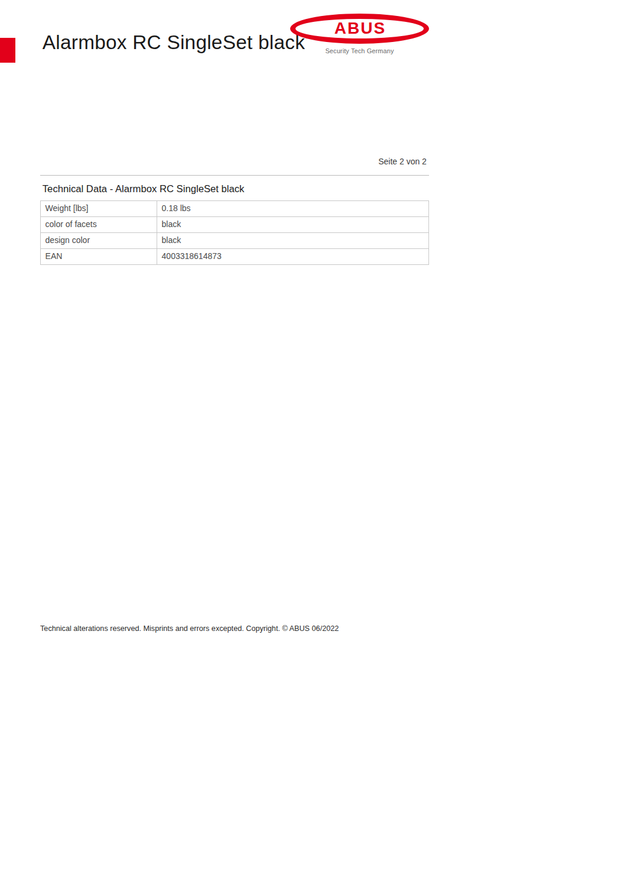Alarmbox RC SingleSet black
ABUS
Security Tech Germany
Seite 2 von 2
Technical Data - Alarmbox RC SingleSet black
| Weight [lbs] | 0.18 lbs |
| color of facets | black |
| design color | black |
| EAN | 4003318614873 |
Technical alterations reserved. Misprints and errors excepted. Copyright. © ABUS 06/2022